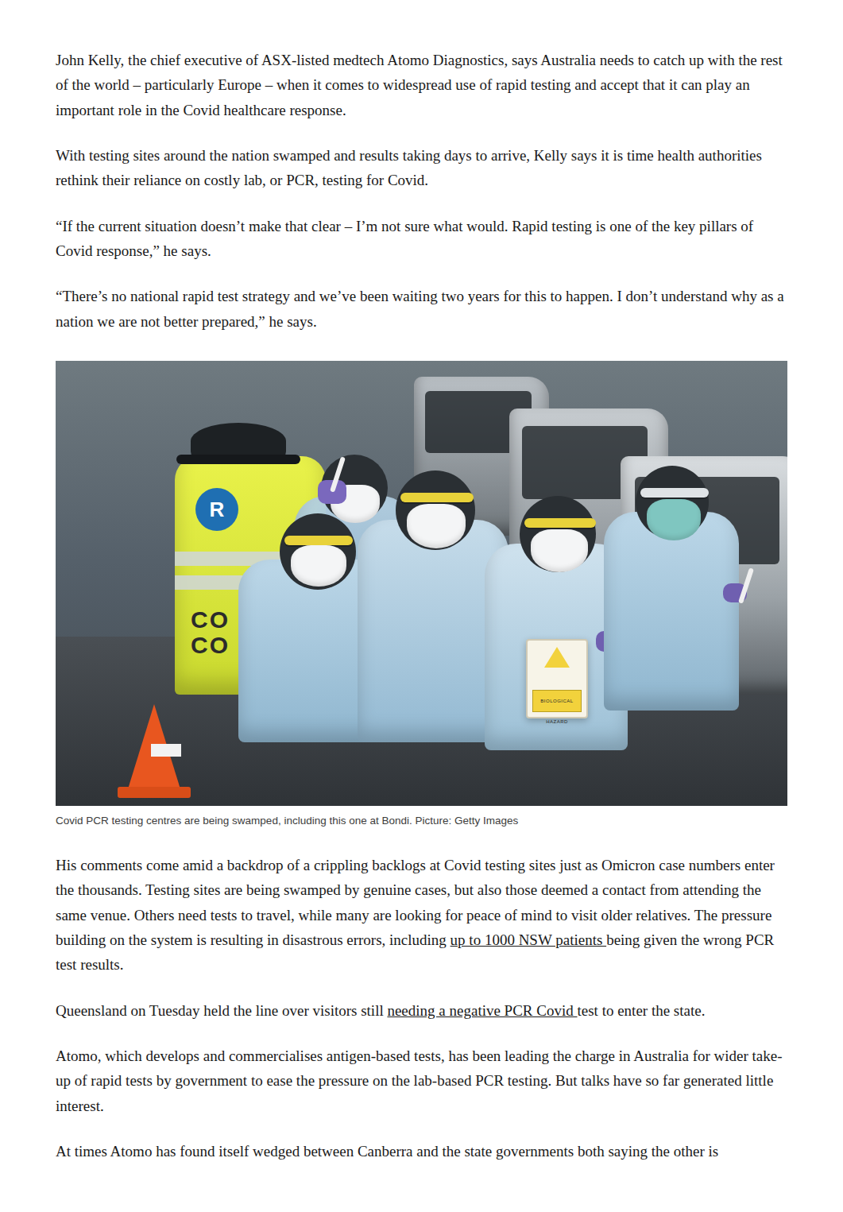John Kelly, the chief executive of ASX-listed medtech Atomo Diagnostics, says Australia needs to catch up with the rest of the world – particularly Europe – when it comes to widespread use of rapid testing and accept that it can play an important role in the Covid healthcare response.
With testing sites around the nation swamped and results taking days to arrive, Kelly says it is time health authorities rethink their reliance on costly lab, or PCR, testing for Covid.
“If the current situation doesn’t make that clear – I’m not sure what would. Rapid testing is one of the key pillars of Covid response,” he says.
“There’s no national rapid test strategy and we’ve been waiting two years for this to happen. I don’t understand why as a nation we are not better prepared,” he says.
R
CO
CO
BIOLOGICAL HAZARD
Covid PCR testing centres are being swamped, including this one at Bondi. Picture: Getty Images
His comments come amid a backdrop of a crippling backlogs at Covid testing sites just as Omicron case numbers enter the thousands. Testing sites are being swamped by genuine cases, but also those deemed a contact from attending the same venue. Others need tests to travel, while many are looking for peace of mind to visit older relatives. The pressure building on the system is resulting in disastrous errors, including up to 1000 NSW patients being given the wrong PCR test results.
Queensland on Tuesday held the line over visitors still needing a negative PCR Covid test to enter the state.
Atomo, which develops and commercialises antigen-based tests, has been leading the charge in Australia for wider take-up of rapid tests by government to ease the pressure on the lab-based PCR testing. But talks have so far generated little interest.
At times Atomo has found itself wedged between Canberra and the state governments both saying the other is